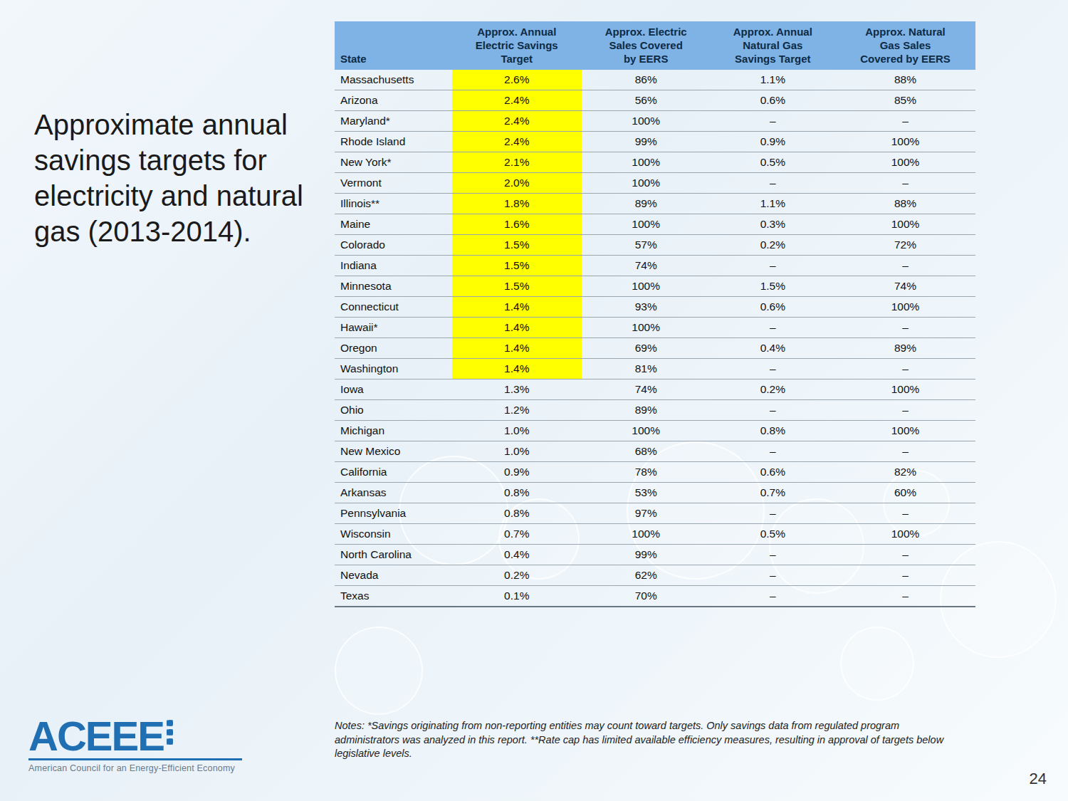Approximate annual savings targets for electricity and natural gas (2013-2014).
| State | Approx. Annual Electric Savings Target | Approx. Electric Sales Covered by EERS | Approx. Annual Natural Gas Savings Target | Approx. Natural Gas Sales Covered by EERS |
| --- | --- | --- | --- | --- |
| Massachusetts | 2.6% | 86% | 1.1% | 88% |
| Arizona | 2.4% | 56% | 0.6% | 85% |
| Maryland* | 2.4% | 100% | – | – |
| Rhode Island | 2.4% | 99% | 0.9% | 100% |
| New York* | 2.1% | 100% | 0.5% | 100% |
| Vermont | 2.0% | 100% | – | – |
| Illinois** | 1.8% | 89% | 1.1% | 88% |
| Maine | 1.6% | 100% | 0.3% | 100% |
| Colorado | 1.5% | 57% | 0.2% | 72% |
| Indiana | 1.5% | 74% | – | – |
| Minnesota | 1.5% | 100% | 1.5% | 74% |
| Connecticut | 1.4% | 93% | 0.6% | 100% |
| Hawaii* | 1.4% | 100% | – | – |
| Oregon | 1.4% | 69% | 0.4% | 89% |
| Washington | 1.4% | 81% | – | – |
| Iowa | 1.3% | 74% | 0.2% | 100% |
| Ohio | 1.2% | 89% | – | – |
| Michigan | 1.0% | 100% | 0.8% | 100% |
| New Mexico | 1.0% | 68% | – | – |
| California | 0.9% | 78% | 0.6% | 82% |
| Arkansas | 0.8% | 53% | 0.7% | 60% |
| Pennsylvania | 0.8% | 97% | – | – |
| Wisconsin | 0.7% | 100% | 0.5% | 100% |
| North Carolina | 0.4% | 99% | – | – |
| Nevada | 0.2% | 62% | – | – |
| Texas | 0.1% | 70% | – | – |
Notes: *Savings originating from non-reporting entities may count toward targets. Only savings data from regulated program administrators was analyzed in this report. **Rate cap has limited available efficiency measures, resulting in approval of targets below legislative levels.
ACEEE
American Council for an Energy-Efficient Economy
24